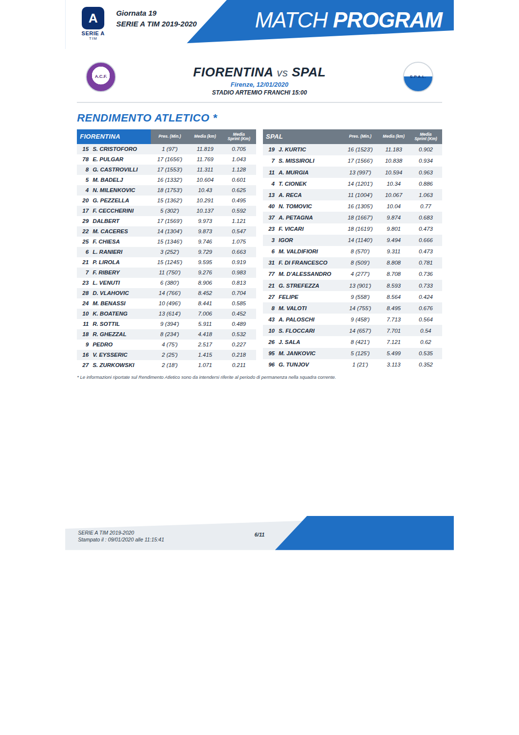SERIE A
TIM
Giornata 19
SERIE A TIM 2019-2020
MATCH PROGRAM
A.C.F.
S.P.A.L.
FIORENTINA vs SPAL
Firenze, 12/01/2020
STADIO ARTEMIO FRANCHI 15:00
RENDIMENTO ATLETICO *
| FIORENTINA | Pres. (Min.) | Media (km) | Media Sprint (Km) |
| --- | --- | --- | --- |
| 15 | S. CRISTOFORO | 1 (97') | 11.819 | 0.705 |
| 78 | E. PULGAR | 17 (1656') | 11.769 | 1.043 |
| 8 | G. CASTROVILLI | 17 (1553') | 11.311 | 1.128 |
| 5 | M. BADELJ | 16 (1332') | 10.604 | 0.601 |
| 4 | N. MILENKOVIC | 18 (1753') | 10.43 | 0.625 |
| 20 | G. PEZZELLA | 15 (1362') | 10.291 | 0.495 |
| 17 | F. CECCHERINI | 5 (302') | 10.137 | 0.592 |
| 29 | DALBERT | 17 (1569') | 9.973 | 1.121 |
| 22 | M. CACERES | 14 (1304') | 9.873 | 0.547 |
| 25 | F. CHIESA | 15 (1346') | 9.746 | 1.075 |
| 6 | L. RANIERI | 3 (252') | 9.729 | 0.663 |
| 21 | P. LIROLA | 15 (1245') | 9.595 | 0.919 |
| 7 | F. RIBERY | 11 (750') | 9.276 | 0.983 |
| 23 | L. VENUTI | 6 (380') | 8.906 | 0.813 |
| 28 | D. VLAHOVIC | 14 (766') | 8.452 | 0.704 |
| 24 | M. BENASSI | 10 (496') | 8.441 | 0.585 |
| 10 | K. BOATENG | 13 (614') | 7.006 | 0.452 |
| 11 | R. SOTTIL | 9 (394') | 5.911 | 0.489 |
| 18 | R. GHEZZAL | 8 (234') | 4.418 | 0.532 |
| 9 | PEDRO | 4 (75') | 2.517 | 0.227 |
| 16 | V. EYSSERIC | 2 (25') | 1.415 | 0.218 |
| 27 | S. ZURKOWSKI | 2 (18') | 1.071 | 0.211 |
| SPAL | Pres. (Min.) | Media (km) | Media Sprint (Km) |
| --- | --- | --- | --- |
| 19 | J. KURTIC | 16 (1523') | 11.183 | 0.902 |
| 7 | S. MISSIROLI | 17 (1566') | 10.838 | 0.934 |
| 11 | A. MURGIA | 13 (997') | 10.594 | 0.963 |
| 4 | T. CIONEK | 14 (1201') | 10.34 | 0.886 |
| 13 | A. RECA | 11 (1004') | 10.067 | 1.063 |
| 40 | N. TOMOVIC | 16 (1305') | 10.04 | 0.77 |
| 37 | A. PETAGNA | 18 (1667') | 9.874 | 0.683 |
| 23 | F. VICARI | 18 (1619') | 9.801 | 0.473 |
| 3 | IGOR | 14 (1140') | 9.494 | 0.666 |
| 6 | M. VALDIFIORI | 8 (570') | 9.311 | 0.473 |
| 31 | F. DI FRANCESCO | 8 (509') | 8.808 | 0.781 |
| 77 | M. D'ALESSANDRO | 4 (277') | 8.708 | 0.736 |
| 21 | G. STREFEZZA | 13 (901') | 8.593 | 0.733 |
| 27 | FELIPE | 9 (558') | 8.564 | 0.424 |
| 8 | M. VALOTI | 14 (755') | 8.495 | 0.676 |
| 43 | A. PALOSCHI | 9 (458') | 7.713 | 0.564 |
| 10 | S. FLOCCARI | 14 (657') | 7.701 | 0.54 |
| 26 | J. SALA | 8 (421') | 7.121 | 0.62 |
| 95 | M. JANKOVIC | 5 (125') | 5.499 | 0.535 |
| 96 | G. TUNJOV | 1 (21') | 3.113 | 0.352 |
* Le informazioni riportate sul Rendimento Atletico sono da intendersi riferite al periodo di permanenza nella squadra corrente.
SERIE A TIM 2019-2020
Stampato il : 09/01/2020 alle 11:15:41
6/11